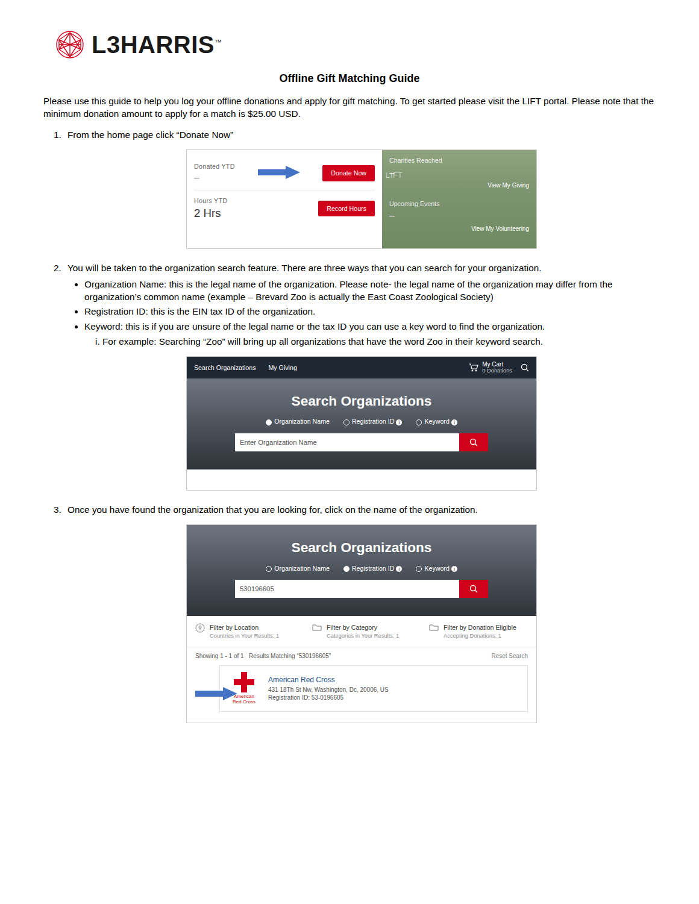L3HARRIS™
Offline Gift Matching Guide
Please use this guide to help you log your offline donations and apply for gift matching. To get started please visit the LIFT portal. Please note that the minimum donation amount to apply for a match is $25.00 USD.
From the home page click “Donate Now”
Donated YTD
–
Donate Now
Hours YTD
2 Hrs
Record Hours
LIFT
Charities Reached
–
View My Giving
Upcoming Events
–
View My Volunteering
You will be taken to the organization search feature. There are three ways that you can search for your organization.
Organization Name: this is the legal name of the organization. Please note- the legal name of the organization may differ from the organization’s common name (example – Brevard Zoo is actually the East Coast Zoological Society)
Registration ID: this is the EIN tax ID of the organization.
Keyword: this is if you are unsure of the legal name or the tax ID you can use a key word to find the organization.
For example: Searching “Zoo” will bring up all organizations that have the word Zoo in their keyword search.
Search Organizations My Giving
My Cart
0 Donations
Search Organizations
Organization Name Registration IDi Keywordi
Once you have found the organization that you are looking for, click on the name of the organization.
Search Organizations
Organization Name Registration IDi Keywordi
Filter by Location
Countries in Your Results: 1
Filter by Category
Categories in Your Results: 1
Filter by Donation Eligible
Accepting Donations: 1
Showing 1 - 1 of 1 Results Matching “530196605” Reset Search
American
Red Cross
American Red Cross
431 18Th St Nw, Washington, Dc, 20006, US
Registration ID: 53-0196605